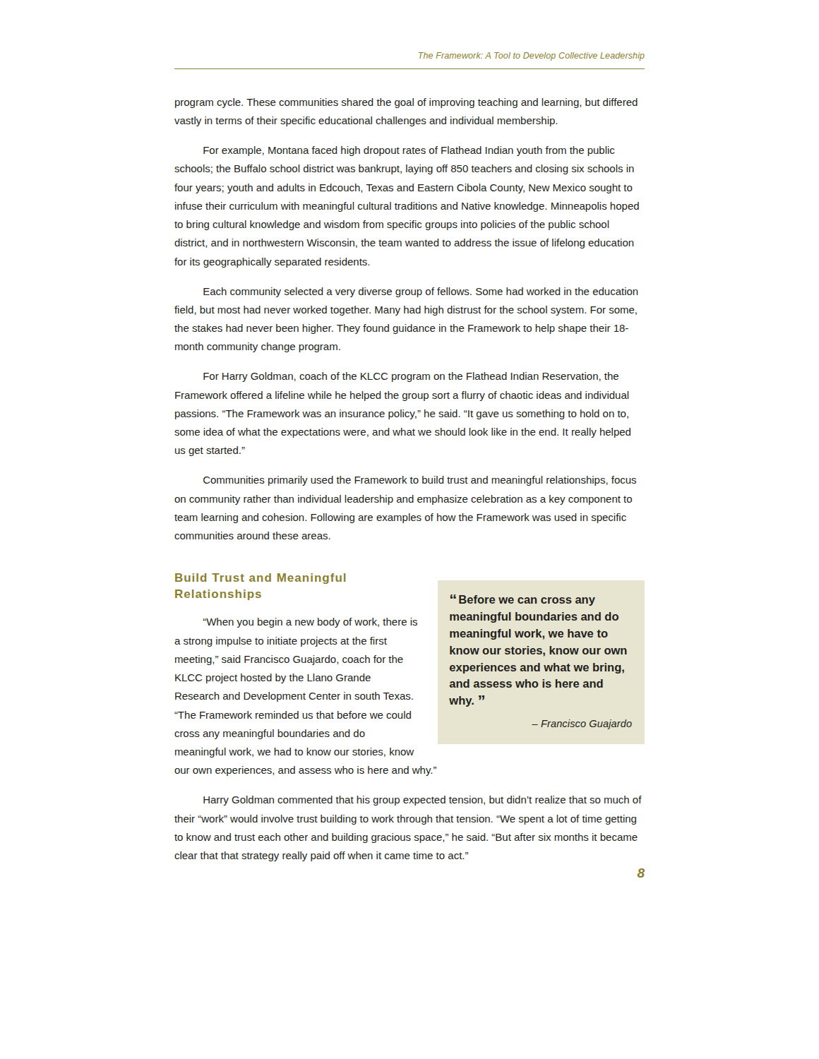The Framework: A Tool to Develop Collective Leadership
program cycle. These communities shared the goal of improving teaching and learning, but differed vastly in terms of their specific educational challenges and individual membership.
For example, Montana faced high dropout rates of Flathead Indian youth from the public schools; the Buffalo school district was bankrupt, laying off 850 teachers and closing six schools in four years; youth and adults in Edcouch, Texas and Eastern Cibola County, New Mexico sought to infuse their curriculum with meaningful cultural traditions and Native knowledge. Minneapolis hoped to bring cultural knowledge and wisdom from specific groups into policies of the public school district, and in northwestern Wisconsin, the team wanted to address the issue of lifelong education for its geographically separated residents.
Each community selected a very diverse group of fellows. Some had worked in the education field, but most had never worked together. Many had high distrust for the school system. For some, the stakes had never been higher. They found guidance in the Framework to help shape their 18-month community change program.
For Harry Goldman, coach of the KLCC program on the Flathead Indian Reservation, the Framework offered a lifeline while he helped the group sort a flurry of chaotic ideas and individual passions. “The Framework was an insurance policy,” he said. “It gave us something to hold on to, some idea of what the expectations were, and what we should look like in the end. It really helped us get started.”
Communities primarily used the Framework to build trust and meaningful relationships, focus on community rather than individual leadership and emphasize celebration as a key component to team learning and cohesion. Following are examples of how the Framework was used in specific communities around these areas.
“Before we can cross any meaningful boundaries and do meaningful work, we have to know our stories, know our own experiences and what we bring, and assess who is here and why. ” – Francisco Guajardo
Build Trust and Meaningful Relationships
“When you begin a new body of work, there is a strong impulse to initiate projects at the first meeting,” said Francisco Guajardo, coach for the KLCC project hosted by the Llano Grande Research and Development Center in south Texas. “The Framework reminded us that before we could cross any meaningful boundaries and do meaningful work, we had to know our stories, know our own experiences, and assess who is here and why.”
Harry Goldman commented that his group expected tension, but didn’t realize that so much of their “work” would involve trust building to work through that tension. “We spent a lot of time getting to know and trust each other and building gracious space,” he said. “But after six months it became clear that that strategy really paid off when it came time to act.”
8